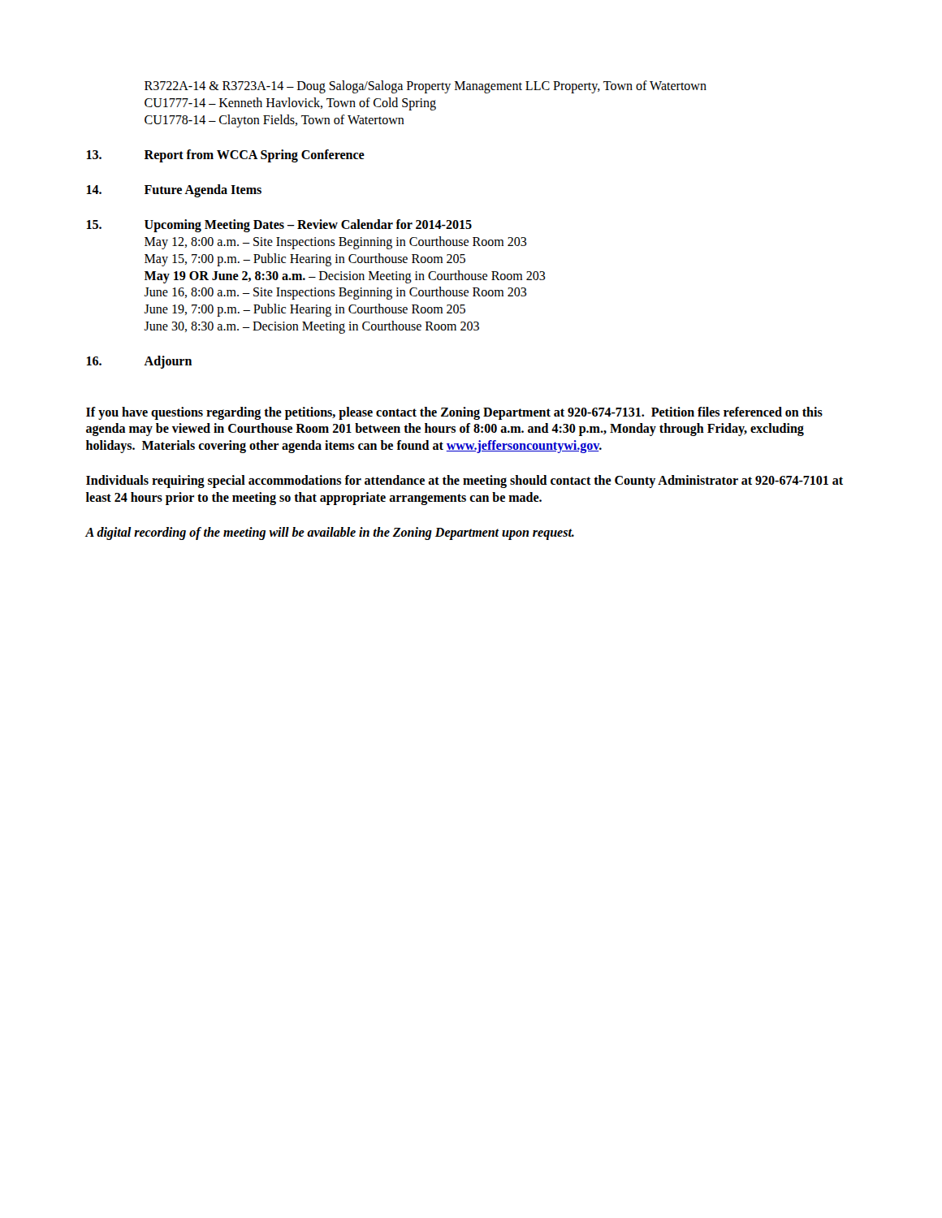R3722A-14 & R3723A-14 – Doug Saloga/Saloga Property Management LLC Property, Town of Watertown
CU1777-14 – Kenneth Havlovick, Town of Cold Spring
CU1778-14 – Clayton Fields, Town of Watertown
13.
Report from WCCA Spring Conference
14.
Future Agenda Items
15.
Upcoming Meeting Dates – Review Calendar for 2014-2015
May 12, 8:00 a.m. – Site Inspections Beginning in Courthouse Room 203
May 15, 7:00 p.m. – Public Hearing in Courthouse Room 205
May 19 OR June 2, 8:30 a.m. – Decision Meeting in Courthouse Room 203
June 16, 8:00 a.m. – Site Inspections Beginning in Courthouse Room 203
June 19, 7:00 p.m. – Public Hearing in Courthouse Room 205
June 30, 8:30 a.m. – Decision Meeting in Courthouse Room 203
16.
Adjourn
If you have questions regarding the petitions, please contact the Zoning Department at 920-674-7131. Petition files referenced on this agenda may be viewed in Courthouse Room 201 between the hours of 8:00 a.m. and 4:30 p.m., Monday through Friday, excluding holidays. Materials covering other agenda items can be found at www.jeffersoncountywi.gov.
Individuals requiring special accommodations for attendance at the meeting should contact the County Administrator at 920-674-7101 at least 24 hours prior to the meeting so that appropriate arrangements can be made.
A digital recording of the meeting will be available in the Zoning Department upon request.